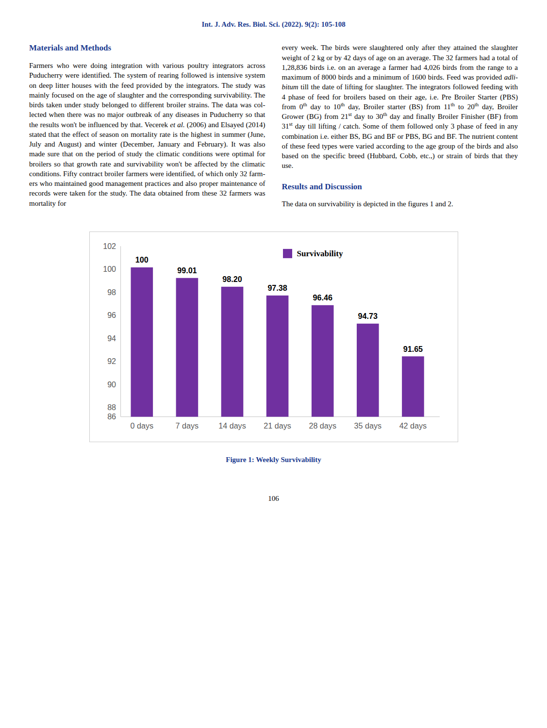Int. J. Adv. Res. Biol. Sci. (2022). 9(2): 105-108
Materials and Methods
Farmers who were doing integration with various poultry integrators across Puducherry were identified. The system of rearing followed is intensive system on deep litter houses with the feed provided by the integrators. The study was mainly focused on the age of slaughter and the corresponding survivability. The birds taken under study belonged to different broiler strains. The data was collected when there was no major outbreak of any diseases in Puducherry so that the results won't be influenced by that. Vecerek et al. (2006) and Elsayed (2014) stated that the effect of season on mortality rate is the highest in summer (June, July and August) and winter (December, January and February). It was also made sure that on the period of study the climatic conditions were optimal for broilers so that growth rate and survivability won't be affected by the climatic conditions. Fifty contract broiler farmers were identified, of which only 32 farmers who maintained good management practices and also proper maintenance of records were taken for the study. The data obtained from these 32 farmers was mortality for
every week. The birds were slaughtered only after they attained the slaughter weight of 2 kg or by 42 days of age on an average. The 32 farmers had a total of 1,28,836 birds i.e. on an average a farmer had 4,026 birds from the range to a maximum of 8000 birds and a minimum of 1600 birds. Feed was provided adlibitum till the date of lifting for slaughter. The integrators followed feeding with 4 phase of feed for broilers based on their age, i.e. Pre Broiler Starter (PBS) from 0th day to 10th day, Broiler starter (BS) from 11th to 20th day, Broiler Grower (BG) from 21st day to 30th day and finally Broiler Finisher (BF) from 31st day till lifting / catch. Some of them followed only 3 phase of feed in any combination i.e. either BS, BG and BF or PBS, BG and BF. The nutrient content of these feed types were varied according to the age group of the birds and also based on the specific breed (Hubbard, Cobb, etc.,) or strain of birds that they use.
Results and Discussion
The data on survivability is depicted in the figures 1 and 2.
102 100 98 96 94 92 90 88 86 Survivability 100 99.01 98.20 97.38 96.46 94.73 91.65 0 days 7 days 14 days 21 days 28 days 35 days 42 days
Figure 1: Weekly Survivability
106